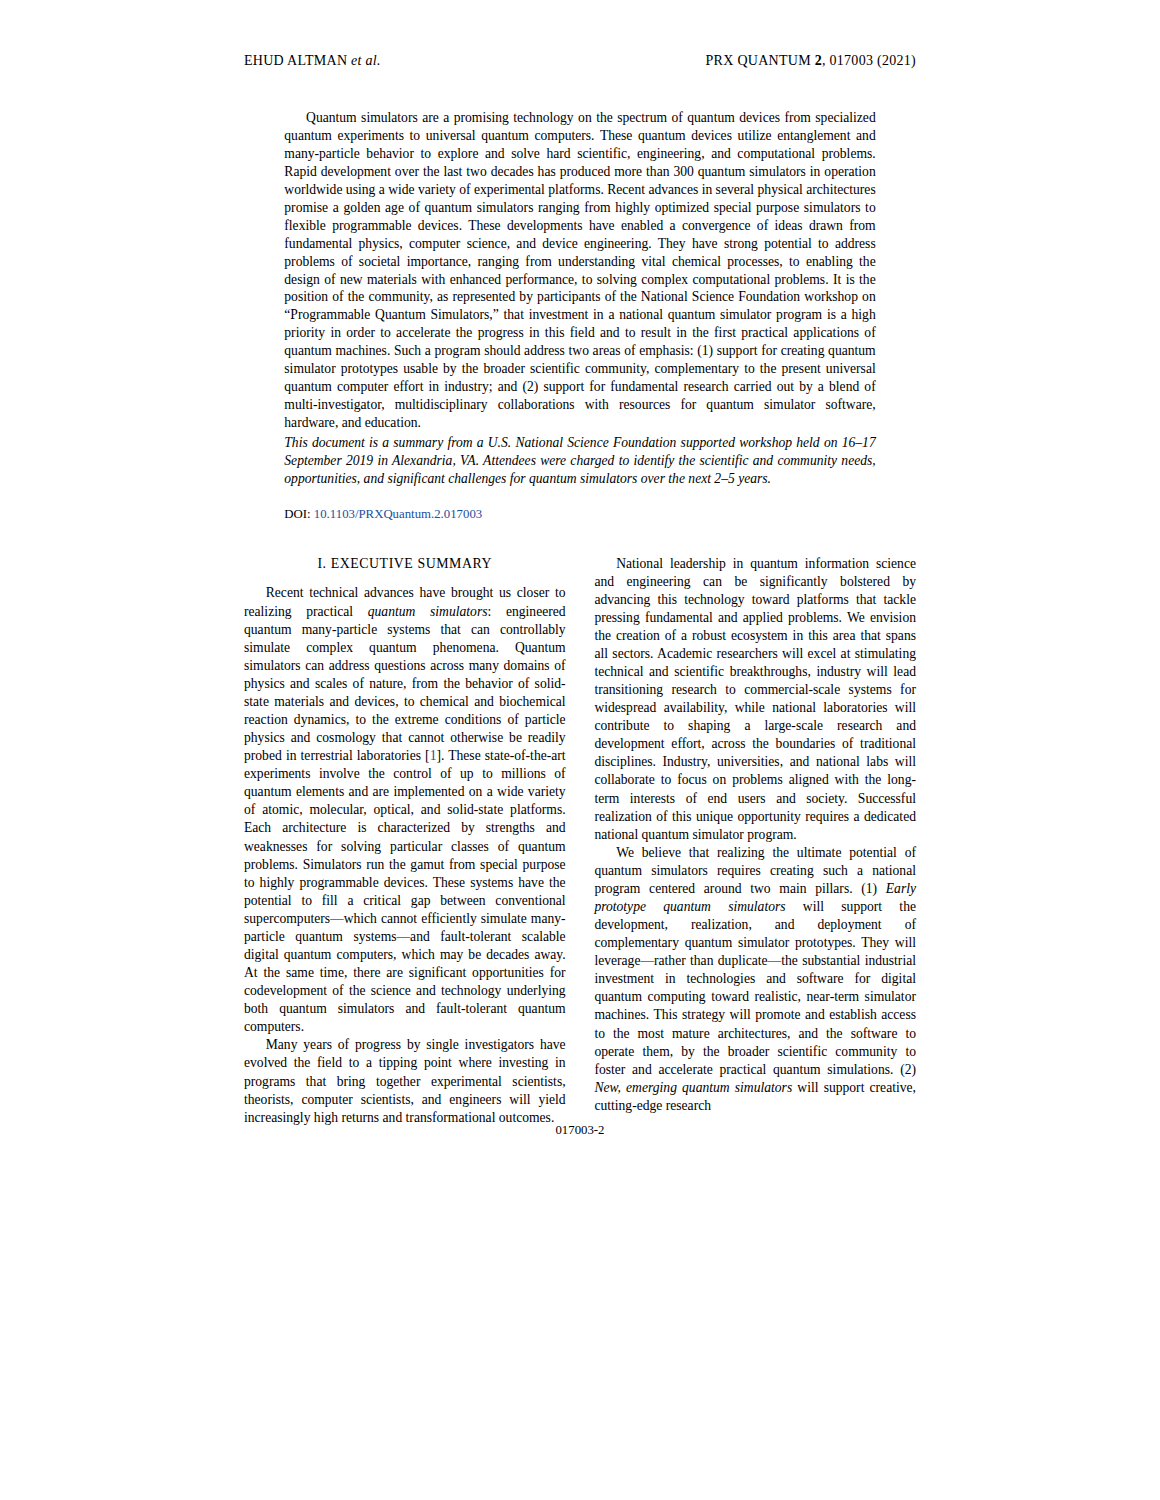EHUD ALTMAN et al.
PRX QUANTUM 2, 017003 (2021)
Quantum simulators are a promising technology on the spectrum of quantum devices from specialized quantum experiments to universal quantum computers. These quantum devices utilize entanglement and many-particle behavior to explore and solve hard scientific, engineering, and computational problems. Rapid development over the last two decades has produced more than 300 quantum simulators in operation worldwide using a wide variety of experimental platforms. Recent advances in several physical architectures promise a golden age of quantum simulators ranging from highly optimized special purpose simulators to flexible programmable devices. These developments have enabled a convergence of ideas drawn from fundamental physics, computer science, and device engineering. They have strong potential to address problems of societal importance, ranging from understanding vital chemical processes, to enabling the design of new materials with enhanced performance, to solving complex computational problems. It is the position of the community, as represented by participants of the National Science Foundation workshop on “Programmable Quantum Simulators,” that investment in a national quantum simulator program is a high priority in order to accelerate the progress in this field and to result in the first practical applications of quantum machines. Such a program should address two areas of emphasis: (1) support for creating quantum simulator prototypes usable by the broader scientific community, complementary to the present universal quantum computer effort in industry; and (2) support for fundamental research carried out by a blend of multi-investigator, multidisciplinary collaborations with resources for quantum simulator software, hardware, and education.
This document is a summary from a U.S. National Science Foundation supported workshop held on 16–17 September 2019 in Alexandria, VA. Attendees were charged to identify the scientific and community needs, opportunities, and significant challenges for quantum simulators over the next 2–5 years.
DOI: 10.1103/PRXQuantum.2.017003
I. Executive Summary
Recent technical advances have brought us closer to realizing practical quantum simulators: engineered quantum many-particle systems that can controllably simulate complex quantum phenomena. Quantum simulators can address questions across many domains of physics and scales of nature, from the behavior of solid-state materials and devices, to chemical and biochemical reaction dynamics, to the extreme conditions of particle physics and cosmology that cannot otherwise be readily probed in terrestrial laboratories [1]. These state-of-the-art experiments involve the control of up to millions of quantum elements and are implemented on a wide variety of atomic, molecular, optical, and solid-state platforms. Each architecture is characterized by strengths and weaknesses for solving particular classes of quantum problems. Simulators run the gamut from special purpose to highly programmable devices. These systems have the potential to fill a critical gap between conventional supercomputers—which cannot efficiently simulate many-particle quantum systems—and fault-tolerant scalable digital quantum computers, which may be decades away. At the same time, there are significant opportunities for codevelopment of the science and technology underlying both quantum simulators and fault-tolerant quantum computers.
Many years of progress by single investigators have evolved the field to a tipping point where investing in programs that bring together experimental scientists, theorists, computer scientists, and engineers will yield increasingly high returns and transformational outcomes.
National leadership in quantum information science and engineering can be significantly bolstered by advancing this technology toward platforms that tackle pressing fundamental and applied problems. We envision the creation of a robust ecosystem in this area that spans all sectors. Academic researchers will excel at stimulating technical and scientific breakthroughs, industry will lead transitioning research to commercial-scale systems for widespread availability, while national laboratories will contribute to shaping a large-scale research and development effort, across the boundaries of traditional disciplines. Industry, universities, and national labs will collaborate to focus on problems aligned with the long-term interests of end users and society. Successful realization of this unique opportunity requires a dedicated national quantum simulator program.
We believe that realizing the ultimate potential of quantum simulators requires creating such a national program centered around two main pillars. (1) Early prototype quantum simulators will support the development, realization, and deployment of complementary quantum simulator prototypes. They will leverage—rather than duplicate—the substantial industrial investment in technologies and software for digital quantum computing toward realistic, near-term simulator machines. This strategy will promote and establish access to the most mature architectures, and the software to operate them, by the broader scientific community to foster and accelerate practical quantum simulations. (2) New, emerging quantum simulators will support creative, cutting-edge research
017003-2